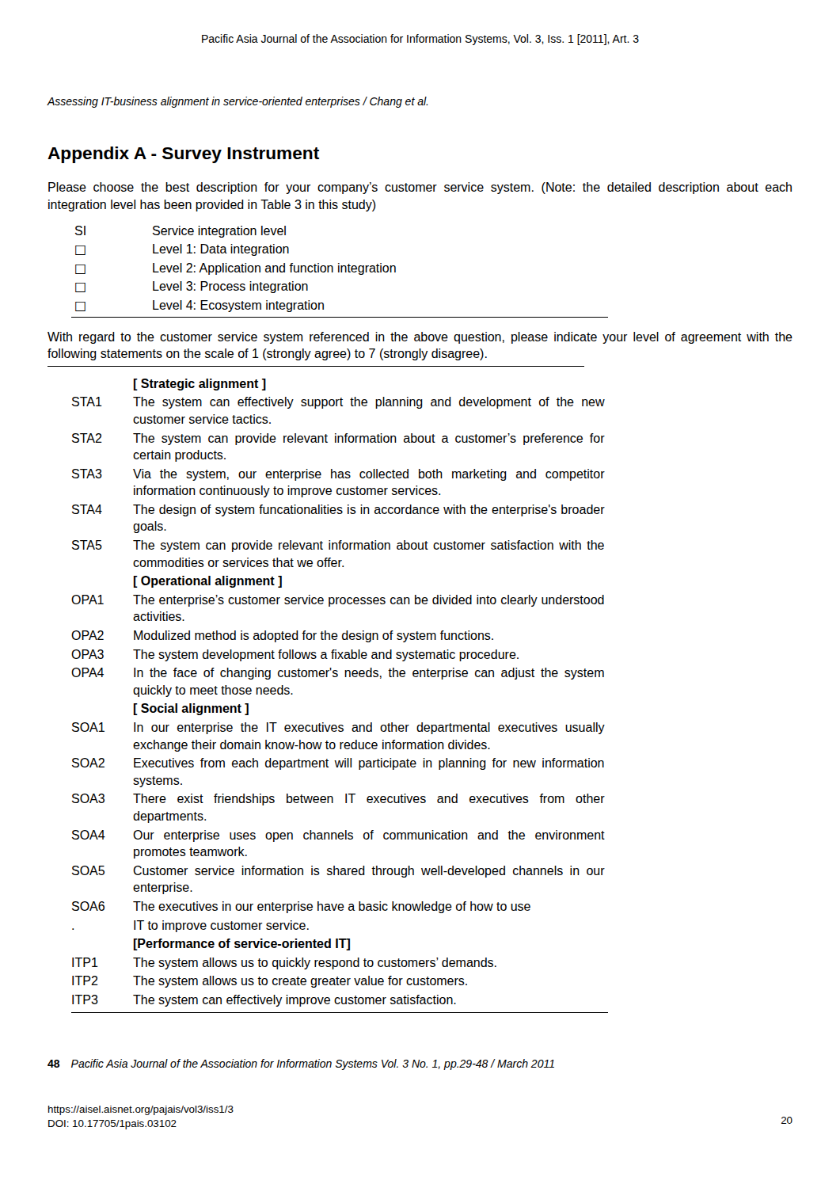Pacific Asia Journal of the Association for Information Systems, Vol. 3, Iss. 1 [2011], Art. 3
Assessing IT-business alignment in service-oriented enterprises / Chang et al.
Appendix A - Survey Instrument
Please choose the best description for your company’s customer service system. (Note: the detailed description about each integration level has been provided in Table 3 in this study)
| SI | Service integration level |
| □ | Level 1: Data integration |
| □ | Level 2: Application and function integration |
| □ | Level 3: Process integration |
| □ | Level 4: Ecosystem integration |
With regard to the customer service system referenced in the above question, please indicate your level of agreement with the following statements on the scale of 1 (strongly agree) to 7 (strongly disagree).
| | [ Strategic alignment ] |
| STA1 | The system can effectively support the planning and development of the new customer service tactics. |
| STA2 | The system can provide relevant information about a customer’s preference for certain products. |
| STA3 | Via the system, our enterprise has collected both marketing and competitor information continuously to improve customer services. |
| STA4 | The design of system funcationalities is in accordance with the enterprise's broader goals. |
| STA5 | The system can provide relevant information about customer satisfaction with the commodities or services that we offer. |
| | [ Operational alignment ] |
| OPA1 | The enterprise’s customer service processes can be divided into clearly understood activities. |
| OPA2 | Modulized method is adopted for the design of system functions. |
| OPA3 | The system development follows a fixable and systematic procedure. |
| OPA4 | In the face of changing customer's needs, the enterprise can adjust the system quickly to meet those needs. |
| | [ Social alignment ] |
| SOA1 | In our enterprise the IT executives and other departmental executives usually exchange their domain know-how to reduce information divides. |
| SOA2 | Executives from each department will participate in planning for new information systems. |
| SOA3 | There exist friendships between IT executives and executives from other departments. |
| SOA4 | Our enterprise uses open channels of communication and the environment promotes teamwork. |
| SOA5 | Customer service information is shared through well-developed channels in our enterprise. |
| SOA6 | The executives in our enterprise have a basic knowledge of how to use |
| . | IT to improve customer service. |
| | [Performance of service-oriented IT] |
| ITP1 | The system allows us to quickly respond to customers’ demands. |
| ITP2 | The system allows us to create greater value for customers. |
| ITP3 | The system can effectively improve customer satisfaction. |
48 Pacific Asia Journal of the Association for Information Systems Vol. 3 No. 1, pp.29-48 / March 2011
https://aisel.aisnet.org/pajais/vol3/iss1/3
DOI: 10.17705/1pais.03102 20